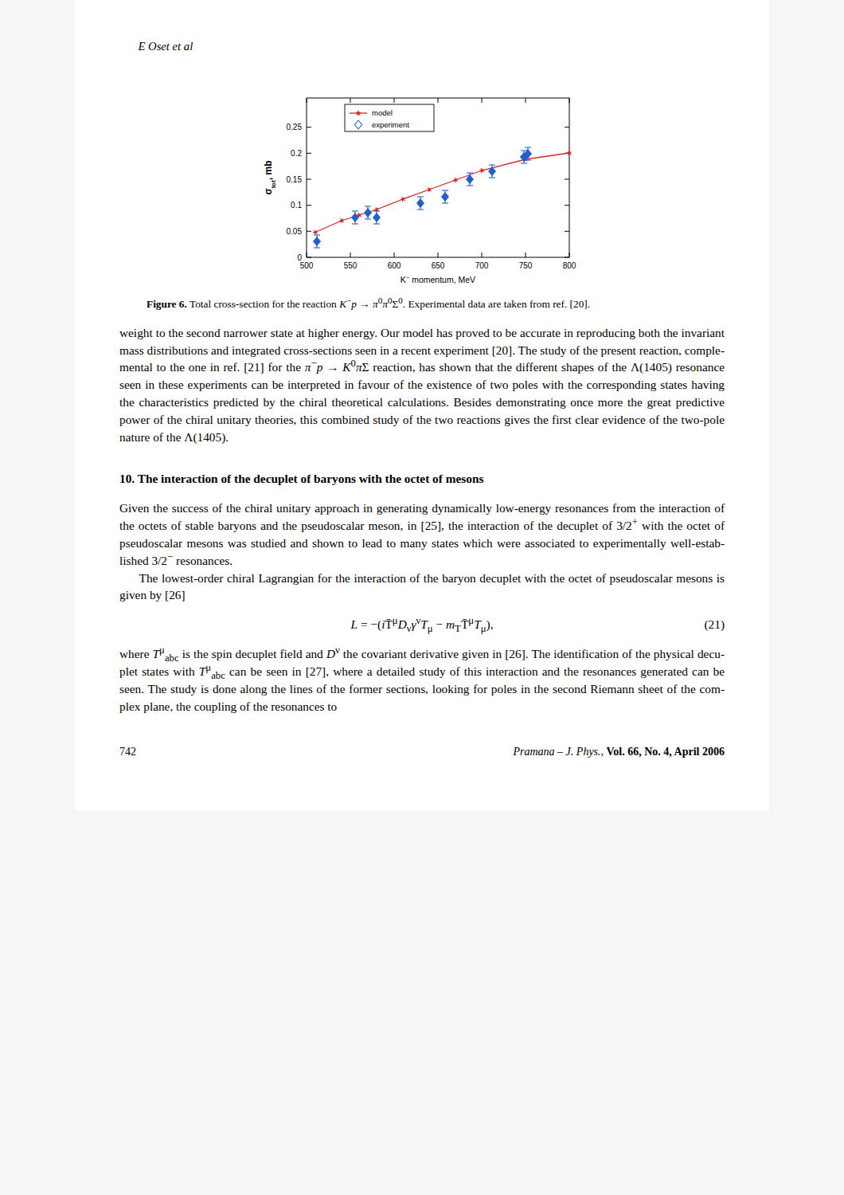E Oset et al
0 0.05 0.1 0.15 0.2 0.25 500 550 600 650 700 750 800 K− momentum, MeV σtot, mb model experiment
Figure 6. Total cross-section for the reaction K−p → π0π0Σ0. Experimental data are taken from ref. [20].
weight to the second narrower state at higher energy. Our model has proved to be accurate in reproducing both the invariant mass distributions and integrated cross-sections seen in a recent experiment [20]. The study of the present reaction, complemental to the one in ref. [21] for the π−p → K0π Σ reaction, has shown that the different shapes of the Λ(1405) resonance seen in these experiments can be interpreted in favour of the existence of two poles with the corresponding states having the characteristics predicted by the chiral theoretical calculations. Besides demonstrating once more the great predictive power of the chiral unitary theories, this combined study of the two reactions gives the first clear evidence of the two-pole nature of the Λ(1405).
10. The interaction of the decuplet of baryons with the octet of mesons
Given the success of the chiral unitary approach in generating dynamically low-energy resonances from the interaction of the octets of stable baryons and the pseudoscalar meson, in [25], the interaction of the decuplet of 3/2+ with the octet of pseudoscalar mesons was studied and shown to lead to many states which were associated to experimentally well-established 3/2− resonances.
The lowest-order chiral Lagrangian for the interaction of the baryon decuplet with the octet of pseudoscalar mesons is given by [26]
L = −(i T̄μDνγνTμ − mTT̄μTμ), (21)
where Tμabc is the spin decuplet field and Dν the covariant derivative given in [26]. The identification of the physical decuplet states with Tμabc can be seen in [27], where a detailed study of this interaction and the resonances generated can be seen. The study is done along the lines of the former sections, looking for poles in the second Riemann sheet of the complex plane, the coupling of the resonances to
742 Pramana – J. Phys., Vol. 66, No. 4, April 2006